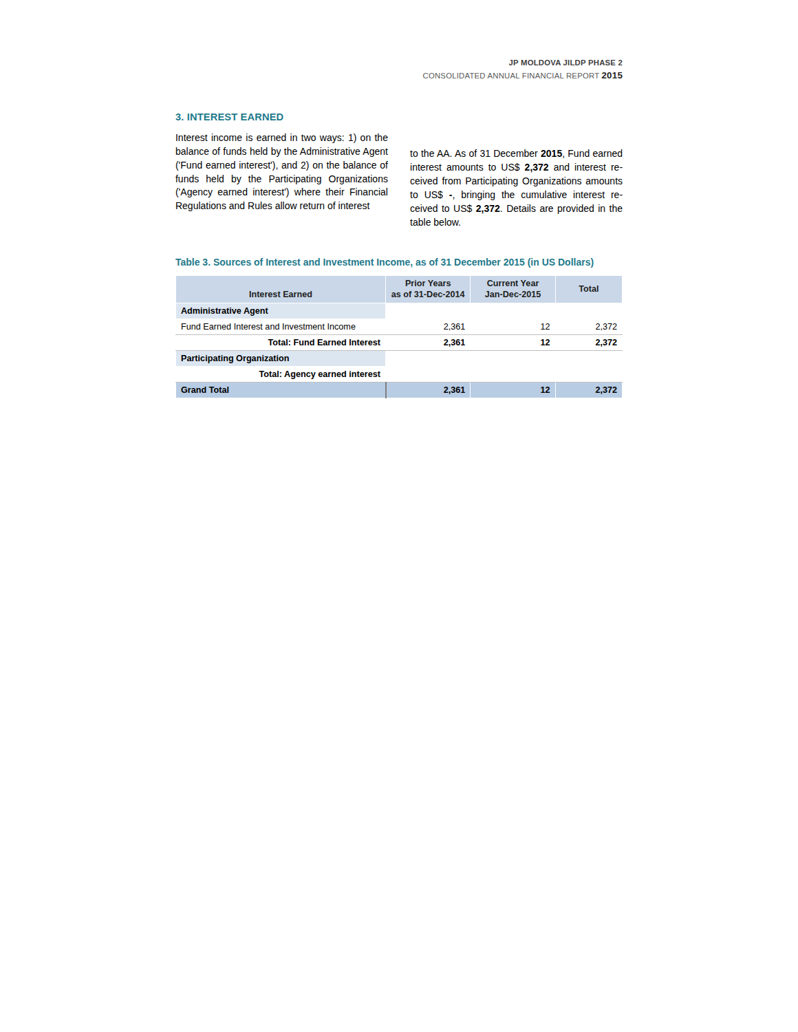JP MOLDOVA JILDP PHASE 2
CONSOLIDATED ANNUAL FINANCIAL REPORT 2015
3. INTEREST EARNED
Interest income is earned in two ways: 1) on the balance of funds held by the Administrative Agent ('Fund earned interest'), and 2) on the balance of funds held by the Participating Organizations ('Agency earned interest') where their Financial Regulations and Rules allow return of interest
to the AA. As of 31 December 2015, Fund earned interest amounts to US$ 2,372 and interest received from Participating Organizations amounts to US$ -, bringing the cumulative interest received to US$ 2,372. Details are provided in the table below.
Table 3. Sources of Interest and Investment Income, as of 31 December 2015 (in US Dollars)
| Interest Earned | Prior Years as of 31-Dec-2014 | Current Year Jan-Dec-2015 | Total |
| --- | --- | --- | --- |
| Administrative Agent | | | |
| Fund Earned Interest and Investment Income | 2,361 | 12 | 2,372 |
| Total: Fund Earned Interest | 2,361 | 12 | 2,372 |
| Participating Organization | | | |
| Total: Agency earned interest | | | |
| Grand Total | 2,361 | 12 | 2,372 |